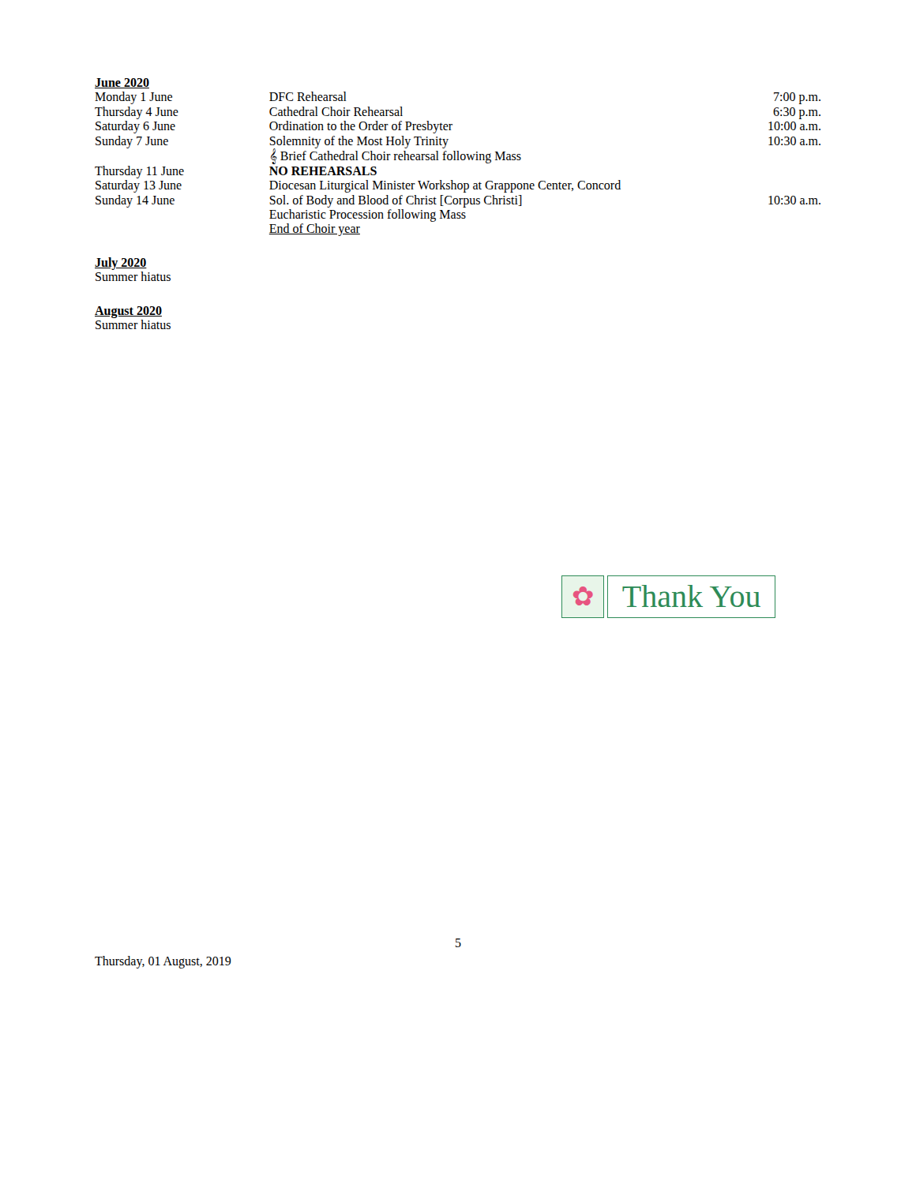June 2020
| Monday 1 June | DFC Rehearsal | 7:00 p.m. |
| Thursday 4 June | Cathedral Choir Rehearsal | 6:30 p.m. |
| Saturday 6 June | Ordination to the Order of Presbyter | 10:00 a.m. |
| Sunday 7 June | Solemnity of the Most Holy Trinity | 10:30 a.m. |
| | Brief Cathedral Choir rehearsal following Mass | |
| Thursday 11 June | NO REHEARSALS | |
| Saturday 13 June | Diocesan Liturgical Minister Workshop at Grappone Center, Concord |
| Sunday 14 June | Sol. of Body and Blood of Christ [Corpus Christi] | 10:30 a.m. |
| | Eucharistic Procession following Mass |
| | End of Choir year |
July 2020
Summer hiatus
August 2020
Summer hiatus
Thank You
5
Thursday, 01 August, 2019